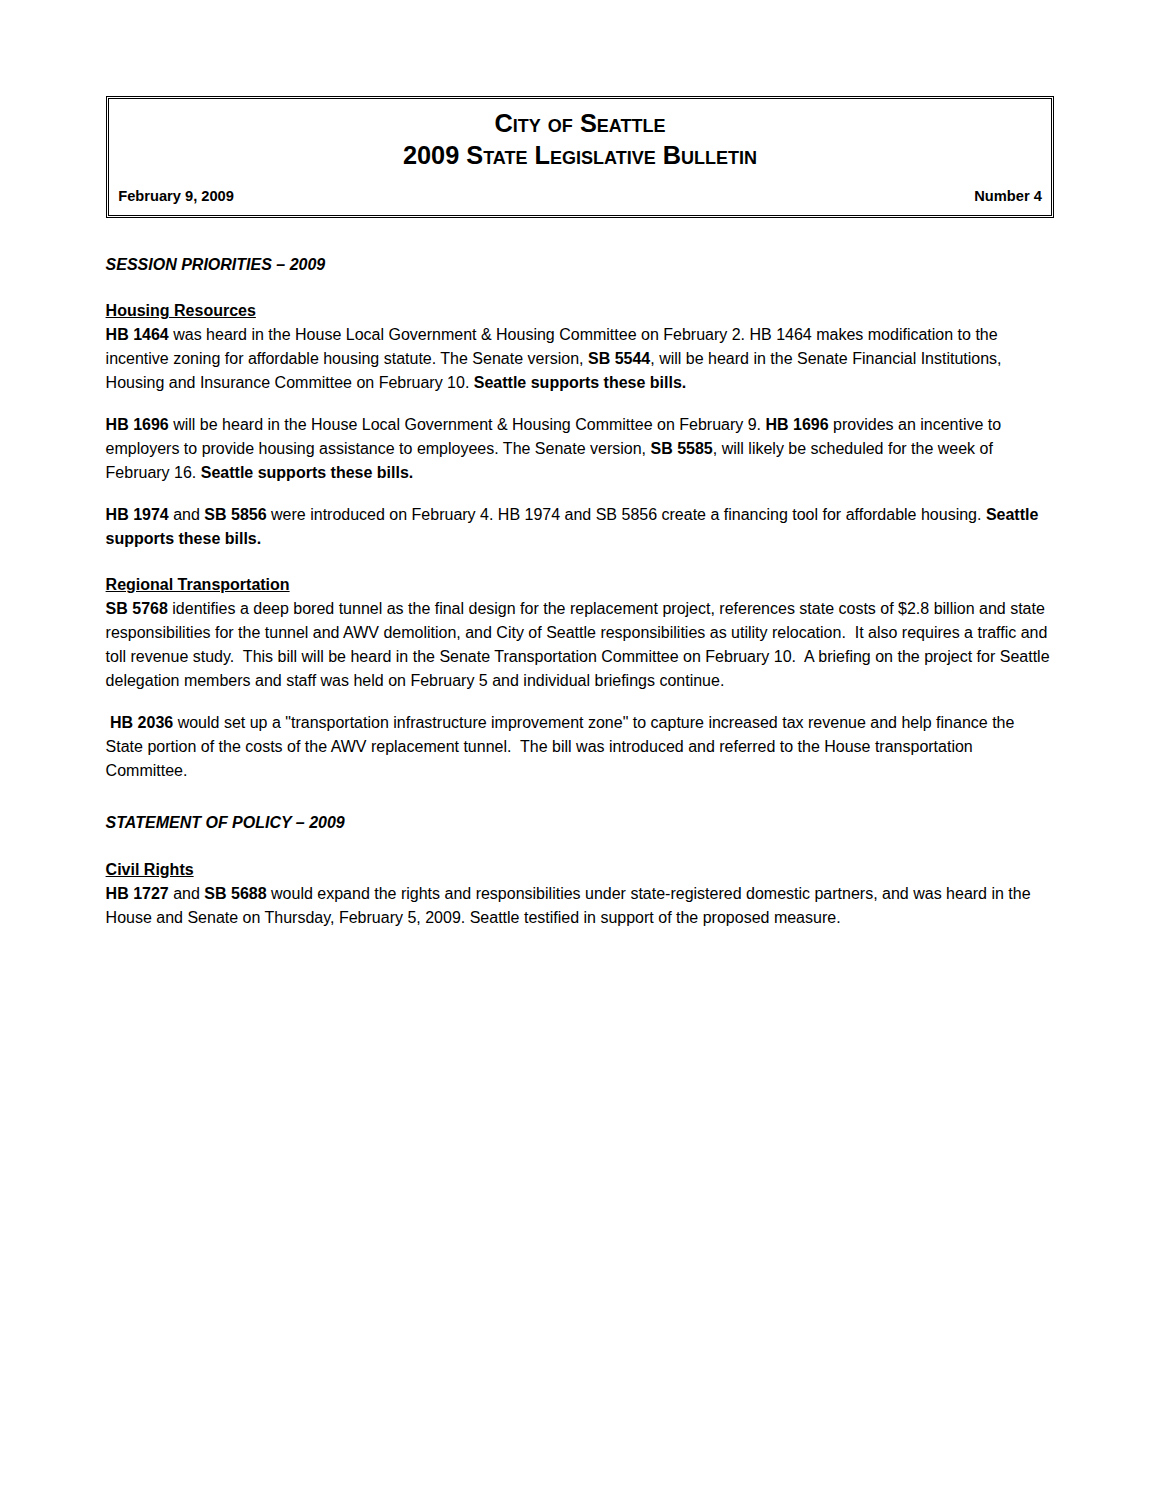City of Seattle
2009 State Legislative Bulletin
February 9, 2009 Number 4
SESSION PRIORITIES – 2009
Housing Resources
HB 1464 was heard in the House Local Government & Housing Committee on February 2. HB 1464 makes modification to the incentive zoning for affordable housing statute. The Senate version, SB 5544, will be heard in the Senate Financial Institutions, Housing and Insurance Committee on February 10. Seattle supports these bills.
HB 1696 will be heard in the House Local Government & Housing Committee on February 9. HB 1696 provides an incentive to employers to provide housing assistance to employees. The Senate version, SB 5585, will likely be scheduled for the week of February 16. Seattle supports these bills.
HB 1974 and SB 5856 were introduced on February 4. HB 1974 and SB 5856 create a financing tool for affordable housing. Seattle supports these bills.
Regional Transportation
SB 5768 identifies a deep bored tunnel as the final design for the replacement project, references state costs of $2.8 billion and state responsibilities for the tunnel and AWV demolition, and City of Seattle responsibilities as utility relocation. It also requires a traffic and toll revenue study. This bill will be heard in the Senate Transportation Committee on February 10. A briefing on the project for Seattle delegation members and staff was held on February 5 and individual briefings continue.
HB 2036 would set up a "transportation infrastructure improvement zone" to capture increased tax revenue and help finance the State portion of the costs of the AWV replacement tunnel. The bill was introduced and referred to the House transportation Committee.
STATEMENT OF POLICY – 2009
Civil Rights
HB 1727 and SB 5688 would expand the rights and responsibilities under state-registered domestic partners, and was heard in the House and Senate on Thursday, February 5, 2009. Seattle testified in support of the proposed measure.